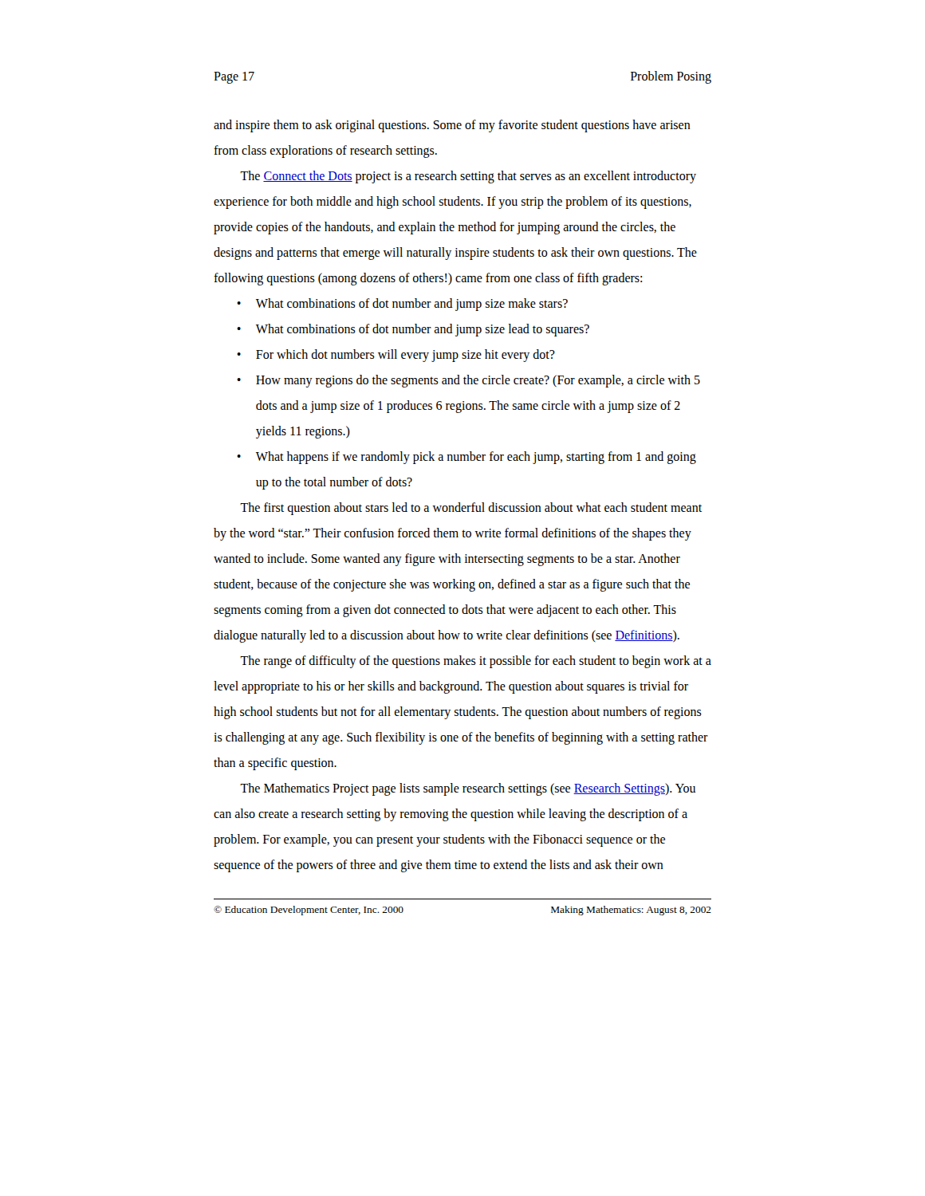Page 17
Problem Posing
and inspire them to ask original questions. Some of my favorite student questions have arisen from class explorations of research settings.
The Connect the Dots project is a research setting that serves as an excellent introductory experience for both middle and high school students. If you strip the problem of its questions, provide copies of the handouts, and explain the method for jumping around the circles, the designs and patterns that emerge will naturally inspire students to ask their own questions. The following questions (among dozens of others!) came from one class of fifth graders:
What combinations of dot number and jump size make stars?
What combinations of dot number and jump size lead to squares?
For which dot numbers will every jump size hit every dot?
How many regions do the segments and the circle create? (For example, a circle with 5 dots and a jump size of 1 produces 6 regions. The same circle with a jump size of 2 yields 11 regions.)
What happens if we randomly pick a number for each jump, starting from 1 and going up to the total number of dots?
The first question about stars led to a wonderful discussion about what each student meant by the word “star.” Their confusion forced them to write formal definitions of the shapes they wanted to include. Some wanted any figure with intersecting segments to be a star. Another student, because of the conjecture she was working on, defined a star as a figure such that the segments coming from a given dot connected to dots that were adjacent to each other. This dialogue naturally led to a discussion about how to write clear definitions (see Definitions).
The range of difficulty of the questions makes it possible for each student to begin work at a level appropriate to his or her skills and background. The question about squares is trivial for high school students but not for all elementary students. The question about numbers of regions is challenging at any age. Such flexibility is one of the benefits of beginning with a setting rather than a specific question.
The Mathematics Project page lists sample research settings (see Research Settings). You can also create a research setting by removing the question while leaving the description of a problem. For example, you can present your students with the Fibonacci sequence or the sequence of the powers of three and give them time to extend the lists and ask their own
© Education Development Center, Inc. 2000
Making Mathematics: August 8, 2002